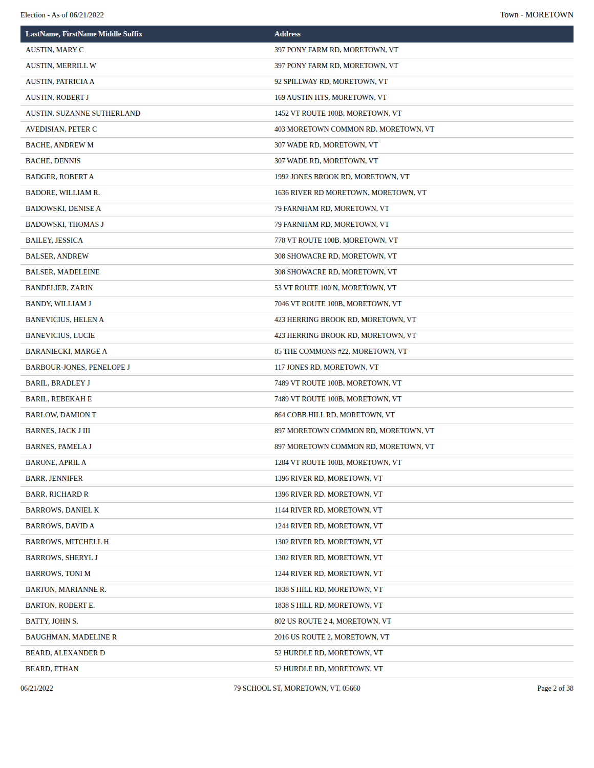Election - As of 06/21/2022
Town - MORETOWN
| LastName, FirstName Middle Suffix | Address |
| --- | --- |
| AUSTIN, MARY C | 397 PONY FARM RD, MORETOWN, VT |
| AUSTIN, MERRILL W | 397 PONY FARM RD, MORETOWN, VT |
| AUSTIN, PATRICIA A | 92 SPILLWAY RD, MORETOWN, VT |
| AUSTIN, ROBERT J | 169 AUSTIN HTS, MORETOWN, VT |
| AUSTIN, SUZANNE SUTHERLAND | 1452 VT ROUTE 100B, MORETOWN, VT |
| AVEDISIAN, PETER C | 403 MORETOWN COMMON RD, MORETOWN, VT |
| BACHE, ANDREW M | 307 WADE RD, MORETOWN, VT |
| BACHE, DENNIS | 307 WADE RD, MORETOWN, VT |
| BADGER, ROBERT A | 1992 JONES BROOK RD, MORETOWN, VT |
| BADORE, WILLIAM R. | 1636 RIVER RD MORETOWN, MORETOWN, VT |
| BADOWSKI, DENISE A | 79 FARNHAM RD, MORETOWN, VT |
| BADOWSKI, THOMAS J | 79 FARNHAM RD, MORETOWN, VT |
| BAILEY, JESSICA | 778 VT ROUTE 100B, MORETOWN, VT |
| BALSER, ANDREW | 308 SHOWACRE RD, MORETOWN, VT |
| BALSER, MADELEINE | 308 SHOWACRE RD, MORETOWN, VT |
| BANDELIER, ZARIN | 53 VT ROUTE 100 N, MORETOWN, VT |
| BANDY, WILLIAM J | 7046 VT ROUTE 100B, MORETOWN, VT |
| BANEVICIUS, HELEN A | 423 HERRING BROOK RD, MORETOWN, VT |
| BANEVICIUS, LUCIE | 423 HERRING BROOK RD, MORETOWN, VT |
| BARANIECKI, MARGE A | 85 THE COMMONS #22, MORETOWN, VT |
| BARBOUR-JONES, PENELOPE J | 117 JONES RD, MORETOWN, VT |
| BARIL, BRADLEY J | 7489 VT ROUTE 100B, MORETOWN, VT |
| BARIL, REBEKAH E | 7489 VT ROUTE 100B, MORETOWN, VT |
| BARLOW, DAMION T | 864 COBB HILL RD, MORETOWN, VT |
| BARNES, JACK J III | 897 MORETOWN COMMON RD, MORETOWN, VT |
| BARNES, PAMELA J | 897 MORETOWN COMMON RD, MORETOWN, VT |
| BARONE, APRIL A | 1284 VT ROUTE 100B, MORETOWN, VT |
| BARR, JENNIFER | 1396 RIVER RD, MORETOWN, VT |
| BARR, RICHARD R | 1396 RIVER RD, MORETOWN, VT |
| BARROWS, DANIEL K | 1144 RIVER RD, MORETOWN, VT |
| BARROWS, DAVID A | 1244 RIVER RD, MORETOWN, VT |
| BARROWS, MITCHELL H | 1302 RIVER RD, MORETOWN, VT |
| BARROWS, SHERYL J | 1302 RIVER RD, MORETOWN, VT |
| BARROWS, TONI M | 1244 RIVER RD, MORETOWN, VT |
| BARTON, MARIANNE R. | 1838 S HILL RD, MORETOWN, VT |
| BARTON, ROBERT E. | 1838 S HILL RD, MORETOWN, VT |
| BATTY, JOHN S. | 802 US ROUTE 2 4, MORETOWN, VT |
| BAUGHMAN, MADELINE R | 2016 US ROUTE 2, MORETOWN, VT |
| BEARD, ALEXANDER D | 52 HURDLE RD, MORETOWN, VT |
| BEARD, ETHAN | 52 HURDLE RD, MORETOWN, VT |
06/21/2022
79 SCHOOL ST, MORETOWN, VT, 05660
Page 2 of 38